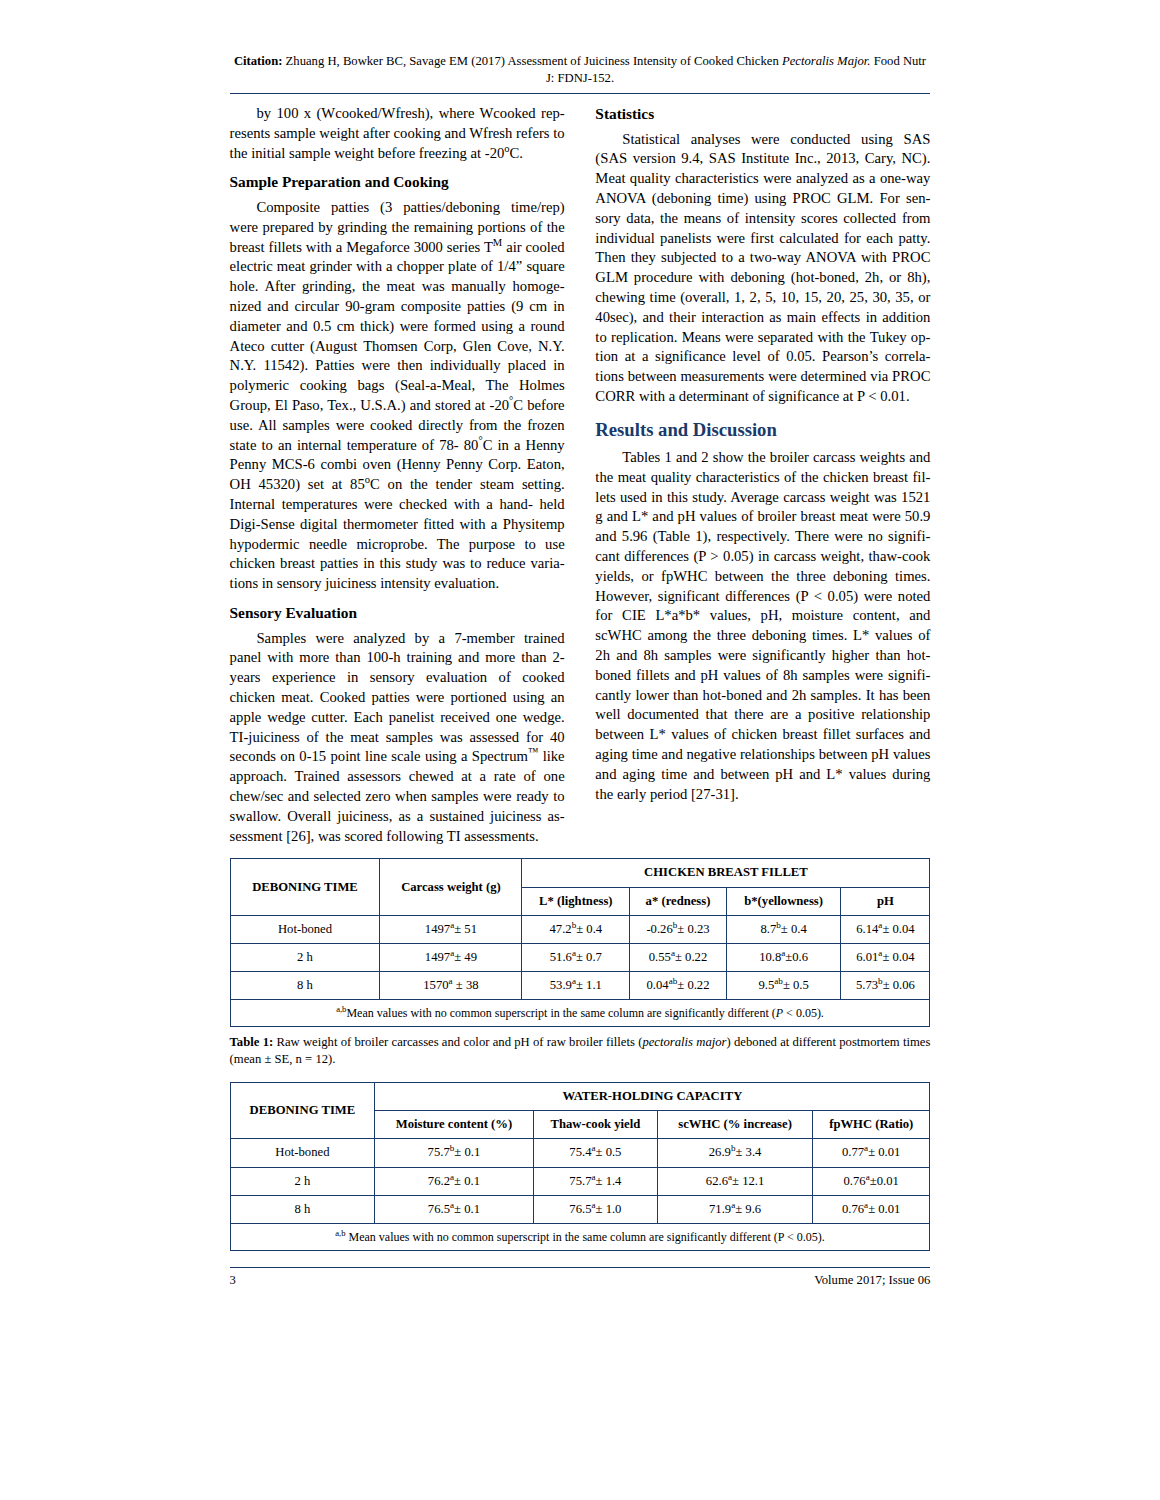Citation: Zhuang H, Bowker BC, Savage EM (2017) Assessment of Juiciness Intensity of Cooked Chicken Pectoralis Major. Food Nutr J: FDNJ-152.
by 100 x (Wcooked/Wfresh), where Wcooked represents sample weight after cooking and Wfresh refers to the initial sample weight before freezing at -20oC.
Sample Preparation and Cooking
Composite patties (3 patties/deboning time/rep) were prepared by grinding the remaining portions of the breast fillets with a Megaforce 3000 series TM air cooled electric meat grinder with a chopper plate of 1/4” square hole. After grinding, the meat was manually homogenized and circular 90-gram composite patties (9 cm in diameter and 0.5 cm thick) were formed using a round Ateco cutter (August Thomsen Corp, Glen Cove, N.Y. N.Y. 11542). Patties were then individually placed in polymeric cooking bags (Seal-a-Meal, The Holmes Group, El Paso, Tex., U.S.A.) and stored at -20°C before use. All samples were cooked directly from the frozen state to an internal temperature of 78- 80°C in a Henny Penny MCS-6 combi oven (Henny Penny Corp. Eaton, OH 45320) set at 85oC on the tender steam setting. Internal temperatures were checked with a hand- held Digi-Sense digital thermometer fitted with a Physitemp hypodermic needle microprobe. The purpose to use chicken breast patties in this study was to reduce variations in sensory juiciness intensity evaluation.
Sensory Evaluation
Samples were analyzed by a 7-member trained panel with more than 100-h training and more than 2-years experience in sensory evaluation of cooked chicken meat. Cooked patties were portioned using an apple wedge cutter. Each panelist received one wedge. TI-juiciness of the meat samples was assessed for 40 seconds on 0-15 point line scale using a Spectrum™ like approach. Trained assessors chewed at a rate of one chew/sec and selected zero when samples were ready to swallow. Overall juiciness, as a sustained juiciness assessment [26], was scored following TI assessments.
Statistics
Statistical analyses were conducted using SAS (SAS version 9.4, SAS Institute Inc., 2013, Cary, NC). Meat quality characteristics were analyzed as a one-way ANOVA (deboning time) using PROC GLM. For sensory data, the means of intensity scores collected from individual panelists were first calculated for each patty. Then they subjected to a two-way ANOVA with PROC GLM procedure with deboning (hot-boned, 2h, or 8h), chewing time (overall, 1, 2, 5, 10, 15, 20, 25, 30, 35, or 40sec), and their interaction as main effects in addition to replication. Means were separated with the Tukey option at a significance level of 0.05. Pearson’s correlations between measurements were determined via PROC CORR with a determinant of significance at P < 0.01.
Results and Discussion
Tables 1 and 2 show the broiler carcass weights and the meat quality characteristics of the chicken breast fillets used in this study. Average carcass weight was 1521 g and L* and pH values of broiler breast meat were 50.9 and 5.96 (Table 1), respectively. There were no significant differences (P > 0.05) in carcass weight, thaw-cook yields, or fpWHC between the three deboning times. However, significant differences (P < 0.05) were noted for CIE L*a*b* values, pH, moisture content, and scWHC among the three deboning times. L* values of 2h and 8h samples were significantly higher than hot- boned fillets and pH values of 8h samples were significantly lower than hot-boned and 2h samples. It has been well documented that there are a positive relationship between L* values of chicken breast fillet surfaces and aging time and negative relationships between pH values and aging time and between pH and L* values during the early period [27-31].
| DEBONING TIME | Carcass weight (g) | CHICKEN BREAST FILLET |
| --- | --- | --- |
| L* (lightness) | a* (redness) | b*(yellowness) | pH |
| Hot-boned | 1497 a ± 51 | 47.2 b ± 0.4 | -0.26 b ± 0.23 | 8.7 b ± 0.4 | 6.14 a ± 0.04 |
| 2 h | 1497 a ± 49 | 51.6 a ± 0.7 | 0.55 a ± 0.22 | 10.8 a ±0.6 | 6.01 a ± 0.04 |
| 8 h | 1570 a ± 38 | 53.9 a ± 1.1 | 0.04 ab ± 0.22 | 9.5 ab ± 0.5 | 5.73 b ± 0.06 |
| a,b Mean values with no common superscript in the same column are significantly different ( P < 0.05). |
Table 1: Raw weight of broiler carcasses and color and pH of raw broiler fillets (pectoralis major) deboned at different postmortem times (mean ± SE, n = 12).
| DEBONING TIME | WATER-HOLDING CAPACITY |
| --- | --- |
| Moisture content (%) | Thaw-cook yield | scWHC (% increase) | fpWHC (Ratio) |
| Hot-boned | 75.7 b ± 0.1 | 75.4 a ± 0.5 | 26.9 b ± 3.4 | 0.77 a ± 0.01 |
| 2 h | 76.2 a ± 0.1 | 75.7 a ± 1.4 | 62.6 a ± 12.1 | 0.76 a ±0.01 |
| 8 h | 76.5 a ± 0.1 | 76.5 a ± 1.0 | 71.9 a ± 9.6 | 0.76 a ± 0.01 |
| a,b Mean values with no common superscript in the same column are significantly different (P < 0.05). |
3
Volume 2017; Issue 06